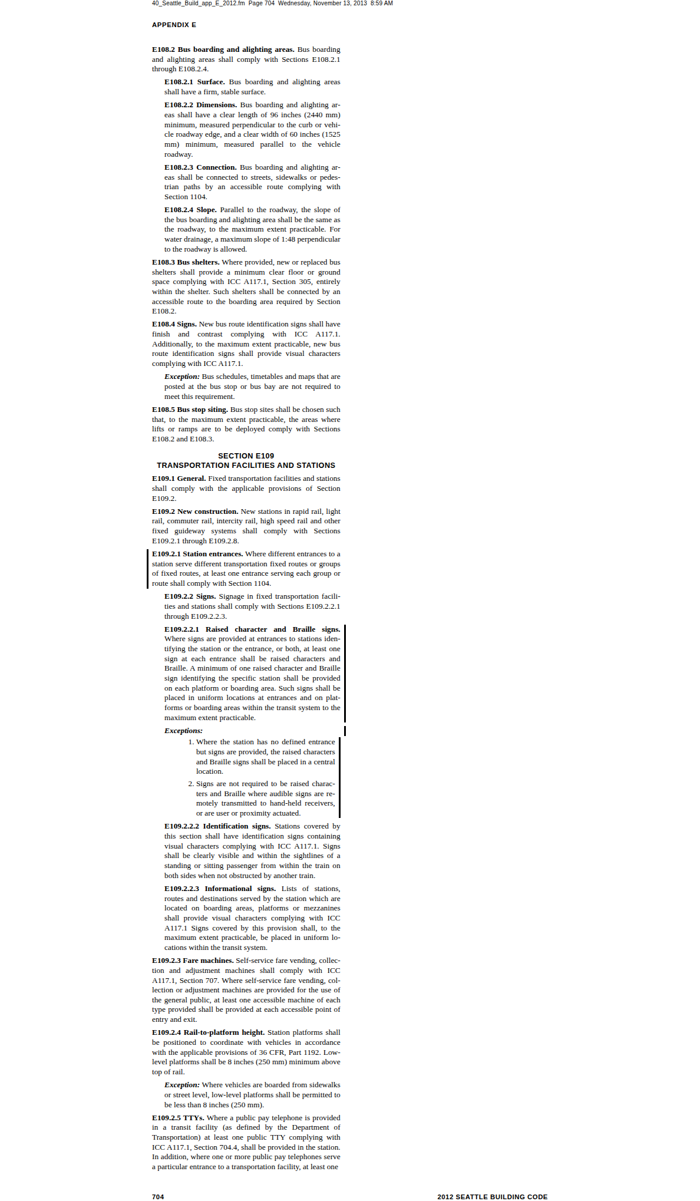40_Seattle_Build_app_E_2012.fm Page 704 Wednesday, November 13, 2013 8:59 AM
APPENDIX E
E108.2 Bus boarding and alighting areas. Bus boarding and alighting areas shall comply with Sections E108.2.1 through E108.2.4.
E108.2.1 Surface. Bus boarding and alighting areas shall have a firm, stable surface.
E108.2.2 Dimensions. Bus boarding and alighting areas shall have a clear length of 96 inches (2440 mm) minimum, measured perpendicular to the curb or vehicle roadway edge, and a clear width of 60 inches (1525 mm) minimum, measured parallel to the vehicle roadway.
E108.2.3 Connection. Bus boarding and alighting areas shall be connected to streets, sidewalks or pedestrian paths by an accessible route complying with Section 1104.
E108.2.4 Slope. Parallel to the roadway, the slope of the bus boarding and alighting area shall be the same as the roadway, to the maximum extent practicable. For water drainage, a maximum slope of 1:48 perpendicular to the roadway is allowed.
E108.3 Bus shelters. Where provided, new or replaced bus shelters shall provide a minimum clear floor or ground space complying with ICC A117.1, Section 305, entirely within the shelter. Such shelters shall be connected by an accessible route to the boarding area required by Section E108.2.
E108.4 Signs. New bus route identification signs shall have finish and contrast complying with ICC A117.1. Additionally, to the maximum extent practicable, new bus route identification signs shall provide visual characters complying with ICC A117.1.
Exception: Bus schedules, timetables and maps that are posted at the bus stop or bus bay are not required to meet this requirement.
E108.5 Bus stop siting. Bus stop sites shall be chosen such that, to the maximum extent practicable, the areas where lifts or ramps are to be deployed comply with Sections E108.2 and E108.3.
SECTION E109
TRANSPORTATION FACILITIES AND STATIONS
E109.1 General. Fixed transportation facilities and stations shall comply with the applicable provisions of Section E109.2.
E109.2 New construction. New stations in rapid rail, light rail, commuter rail, intercity rail, high speed rail and other fixed guideway systems shall comply with Sections E109.2.1 through E109.2.8.
E109.2.1 Station entrances. Where different entrances to a station serve different transportation fixed routes or groups of fixed routes, at least one entrance serving each group or route shall comply with Section 1104.
E109.2.2 Signs. Signage in fixed transportation facilities and stations shall comply with Sections E109.2.2.1 through E109.2.2.3.
E109.2.2.1 Raised character and Braille signs. Where signs are provided at entrances to stations identifying the station or the entrance, or both, at least one sign at each entrance shall be raised characters and Braille. A minimum of one raised character and Braille sign identifying the specific station shall be provided on each platform or boarding area. Such signs shall be placed in uniform locations at entrances and on platforms or boarding areas within the transit system to the maximum extent practicable.
Exceptions:
Where the station has no defined entrance but signs are provided, the raised characters and Braille signs shall be placed in a central location.
Signs are not required to be raised characters and Braille where audible signs are remotely transmitted to hand-held receivers, or are user or proximity actuated.
E109.2.2.2 Identification signs. Stations covered by this section shall have identification signs containing visual characters complying with ICC A117.1. Signs shall be clearly visible and within the sightlines of a standing or sitting passenger from within the train on both sides when not obstructed by another train.
E109.2.2.3 Informational signs. Lists of stations, routes and destinations served by the station which are located on boarding areas, platforms or mezzanines shall provide visual characters complying with ICC A117.1 Signs covered by this provision shall, to the maximum extent practicable, be placed in uniform locations within the transit system.
E109.2.3 Fare machines. Self-service fare vending, collection and adjustment machines shall comply with ICC A117.1, Section 707. Where self-service fare vending, collection or adjustment machines are provided for the use of the general public, at least one accessible machine of each type provided shall be provided at each accessible point of entry and exit.
E109.2.4 Rail-to-platform height. Station platforms shall be positioned to coordinate with vehicles in accordance with the applicable provisions of 36 CFR, Part 1192. Low-level platforms shall be 8 inches (250 mm) minimum above top of rail.
Exception: Where vehicles are boarded from sidewalks or street level, low-level platforms shall be permitted to be less than 8 inches (250 mm).
E109.2.5 TTYs. Where a public pay telephone is provided in a transit facility (as defined by the Department of Transportation) at least one public TTY complying with ICC A117.1, Section 704.4, shall be provided in the station. In addition, where one or more public pay telephones serve a particular entrance to a transportation facility, at least one
704
2012 SEATTLE BUILDING CODE